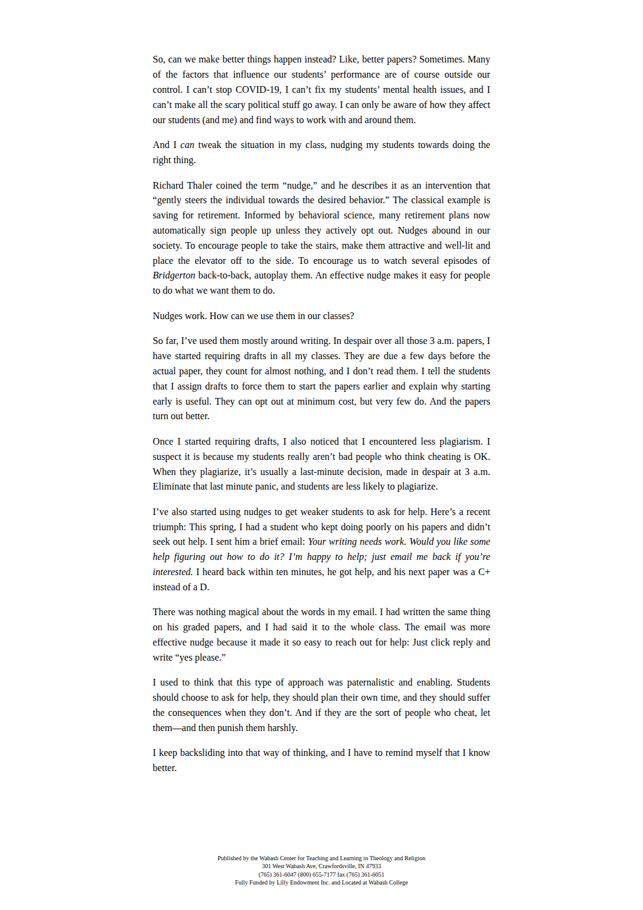So, can we make better things happen instead? Like, better papers? Sometimes. Many of the factors that influence our students’ performance are of course outside our control. I can’t stop COVID-19, I can’t fix my students’ mental health issues, and I can’t make all the scary political stuff go away. I can only be aware of how they affect our students (and me) and find ways to work with and around them.
And I can tweak the situation in my class, nudging my students towards doing the right thing.
Richard Thaler coined the term “nudge,” and he describes it as an intervention that “gently steers the individual towards the desired behavior.” The classical example is saving for retirement. Informed by behavioral science, many retirement plans now automatically sign people up unless they actively opt out. Nudges abound in our society. To encourage people to take the stairs, make them attractive and well-lit and place the elevator off to the side. To encourage us to watch several episodes of Bridgerton back-to-back, autoplay them. An effective nudge makes it easy for people to do what we want them to do.
Nudges work. How can we use them in our classes?
So far, I’ve used them mostly around writing. In despair over all those 3 a.m. papers, I have started requiring drafts in all my classes. They are due a few days before the actual paper, they count for almost nothing, and I don’t read them. I tell the students that I assign drafts to force them to start the papers earlier and explain why starting early is useful. They can opt out at minimum cost, but very few do. And the papers turn out better.
Once I started requiring drafts, I also noticed that I encountered less plagiarism. I suspect it is because my students really aren’t bad people who think cheating is OK. When they plagiarize, it’s usually a last-minute decision, made in despair at 3 a.m. Eliminate that last minute panic, and students are less likely to plagiarize.
I’ve also started using nudges to get weaker students to ask for help. Here’s a recent triumph: This spring, I had a student who kept doing poorly on his papers and didn’t seek out help. I sent him a brief email: Your writing needs work. Would you like some help figuring out how to do it? I’m happy to help; just email me back if you’re interested. I heard back within ten minutes, he got help, and his next paper was a C+ instead of a D.
There was nothing magical about the words in my email. I had written the same thing on his graded papers, and I had said it to the whole class. The email was more effective nudge because it made it so easy to reach out for help: Just click reply and write “yes please.”
I used to think that this type of approach was paternalistic and enabling. Students should choose to ask for help, they should plan their own time, and they should suffer the consequences when they don’t. And if they are the sort of people who cheat, let them—and then punish them harshly.
I keep backsliding into that way of thinking, and I have to remind myself that I know better.
Published by the Wabash Center for Teaching and Learning in Theology and Religion
301 West Wabash Ave, Crawfordsville, IN 47933
(765) 361-6047 (800) 655-7177 fax (765) 361-6051
Fully Funded by Lilly Endowment Inc. and Located at Wabash College